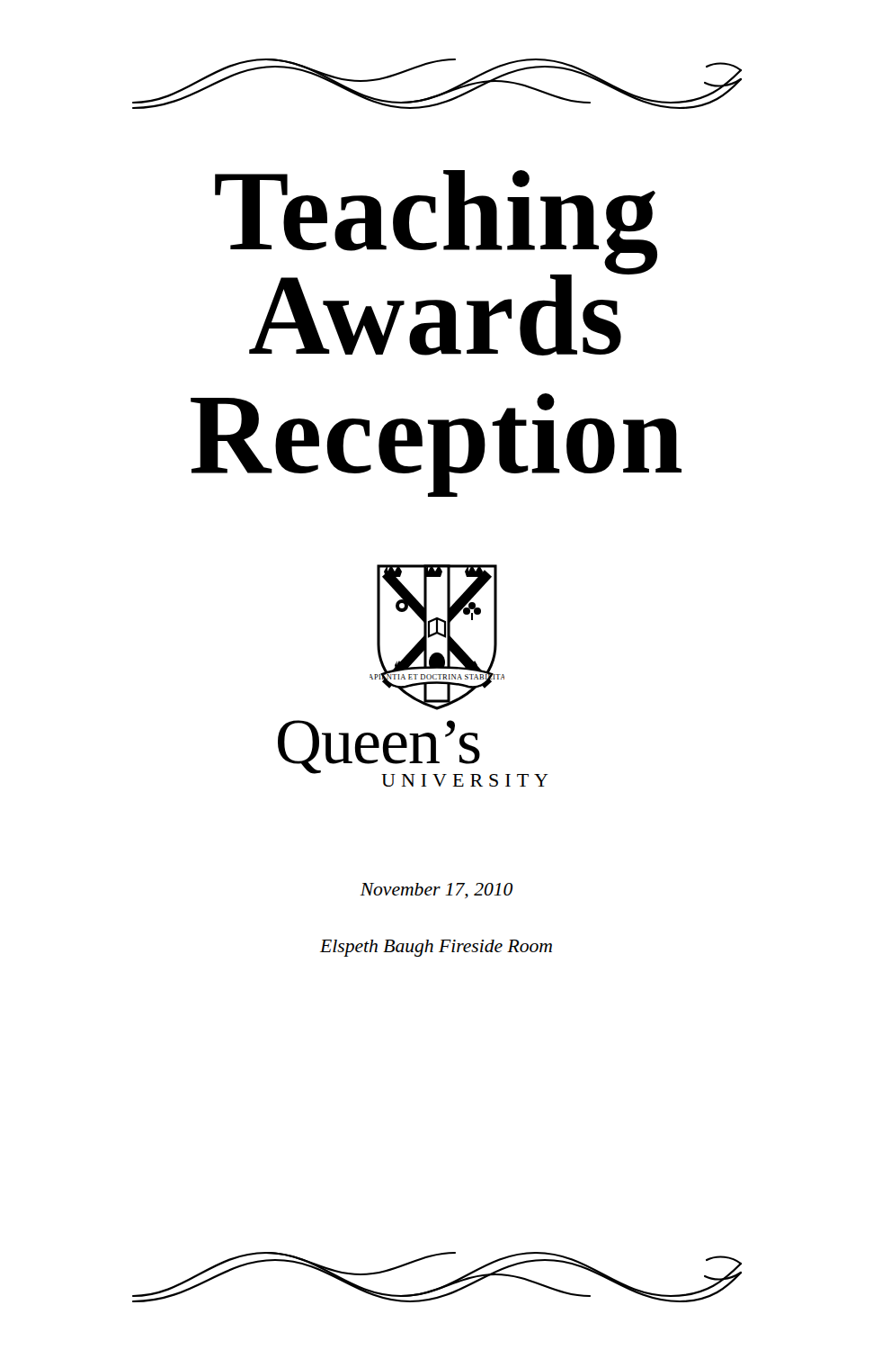Teaching Awards Reception
Queen's University crest SAPIENTIA ET DOCTRINA STABILITAS Queen's University Queen’s UNIVERSITY
November 17, 2010
Elspeth Baugh Fireside Room